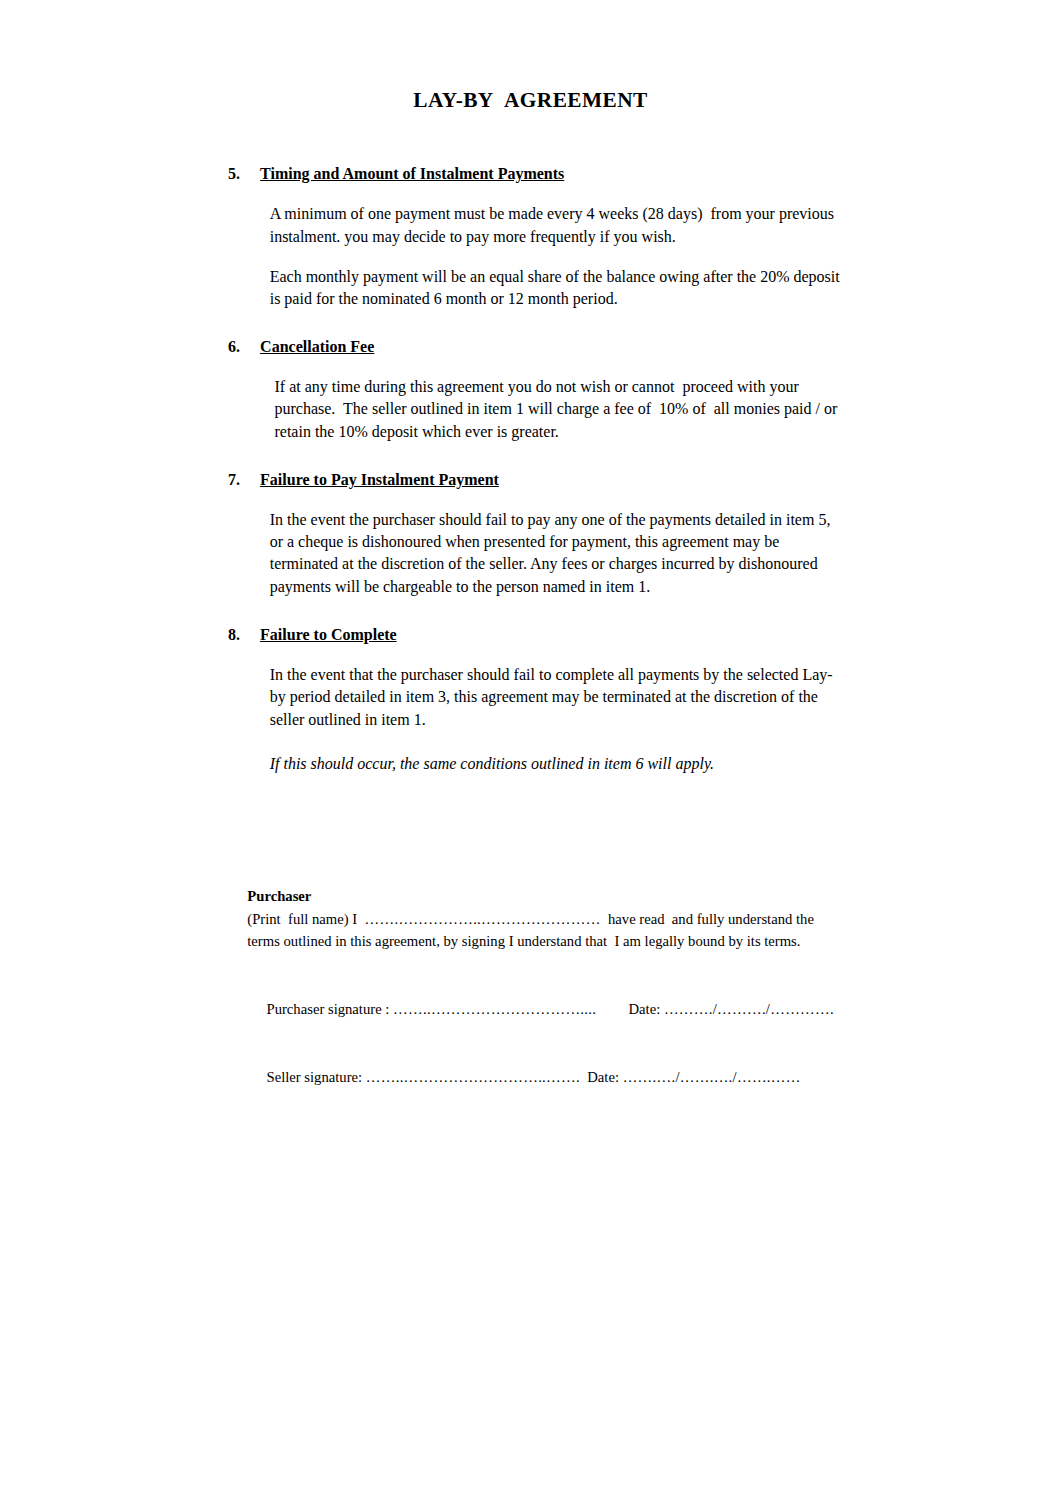LAY-BY AGREEMENT
5. Timing and Amount of Instalment Payments
A minimum of one payment must be made every 4 weeks (28 days) from your previous instalment. you may decide to pay more frequently if you wish.
Each monthly payment will be an equal share of the balance owing after the 20% deposit is paid for the nominated 6 month or 12 month period.
6. Cancellation Fee
If at any time during this agreement you do not wish or cannot proceed with your purchase. The seller outlined in item 1 will charge a fee of 10% of all monies paid / or retain the 10% deposit which ever is greater.
7. Failure to Pay Instalment Payment
In the event the purchaser should fail to pay any one of the payments detailed in item 5, or a cheque is dishonoured when presented for payment, this agreement may be terminated at the discretion of the seller. Any fees or charges incurred by dishonoured payments will be chargeable to the person named in item 1.
8. Failure to Complete
In the event that the purchaser should fail to complete all payments by the selected Lay-by period detailed in item 3, this agreement may be terminated at the discretion of the seller outlined in item 1.
If this should occur, the same conditions outlined in item 6 will apply.
Purchaser
(Print full name) I …….……………..…………………… have read and fully understand the terms outlined in this agreement, by signing I understand that I am legally bound by its terms.
Purchaser signature : ……..………………………….... Date: ………./………./………….
Seller signature: ……..………………………..……. Date: …….…./…….…./…….……